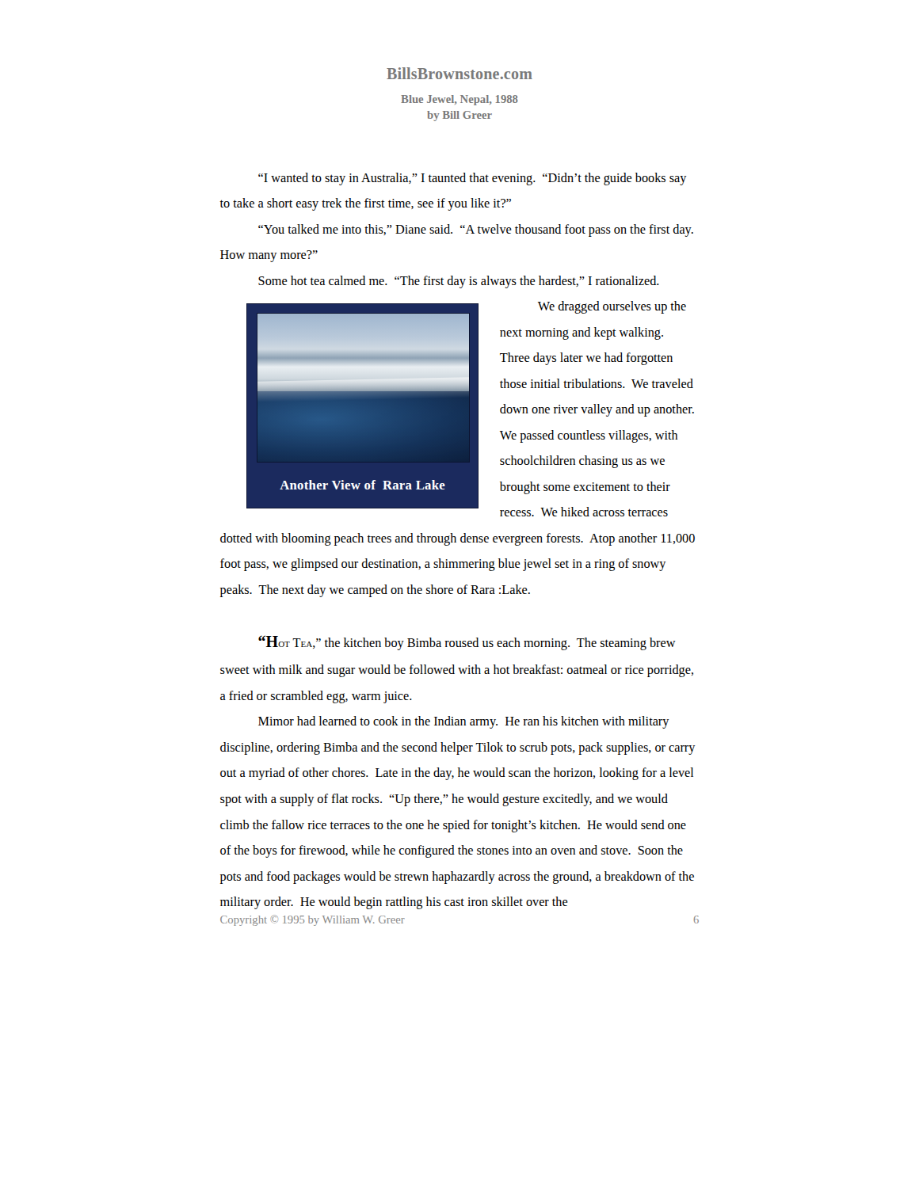BillsBrownstone.com
Blue Jewel, Nepal, 1988
by Bill Greer
“I wanted to stay in Australia,” I taunted that evening. “Didn’t the guide books say to take a short easy trek the first time, see if you like it?”
“You talked me into this,” Diane said. “A twelve thousand foot pass on the first day. How many more?”
Some hot tea calmed me. “The first day is always the hardest,” I rationalized.
Another View of Rara Lake
We dragged ourselves up the next morning and kept walking. Three days later we had forgotten those initial tribulations. We traveled down one river valley and up another. We passed countless villages, with schoolchildren chasing us as we brought some excitement to their recess. We hiked across terraces dotted with blooming peach trees and through dense evergreen forests. Atop another 11,000 foot pass, we glimpsed our destination, a shimmering blue jewel set in a ring of snowy peaks. The next day we camped on the shore of Rara :Lake.
“H ot Tea,” the kitchen boy Bimba roused us each morning. The steaming brew sweet with milk and sugar would be followed with a hot breakfast: oatmeal or rice porridge, a fried or scrambled egg, warm juice.
Mimor had learned to cook in the Indian army. He ran his kitchen with military discipline, ordering Bimba and the second helper Tilok to scrub pots, pack supplies, or carry out a myriad of other chores. Late in the day, he would scan the horizon, looking for a level spot with a supply of flat rocks. “Up there,” he would gesture excitedly, and we would climb the fallow rice terraces to the one he spied for tonight’s kitchen. He would send one of the boys for firewood, while he configured the stones into an oven and stove. Soon the pots and food packages would be strewn haphazardly across the ground, a breakdown of the military order. He would begin rattling his cast iron skillet over the
Copyright © 1995 by William W. Greer 6